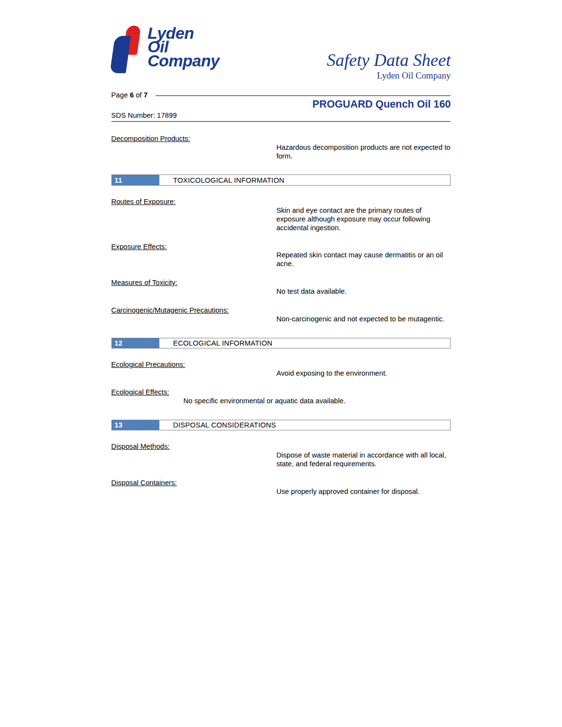Lyden
Oil
Company
Safety Data Sheet
Lyden Oil Company
Page 6 of 7
PROGUARD Quench Oil 160
SDS Number: 17899
Decomposition Products:
Hazardous decomposition products are not expected to form.
11
TOXICOLOGICAL INFORMATION
Routes of Exposure:
Skin and eye contact are the primary routes of exposure although exposure may occur following accidental ingestion.
Exposure Effects:
Repeated skin contact may cause dermatitis or an oil acne.
Measures of Toxicity:
No test data available.
Carcinogenic/Mutagenic Precautions:
Non-carcinogenic and not expected to be mutagentic.
12
ECOLOGICAL INFORMATION
Ecological Precautions:
Avoid exposing to the environment.
Ecological Effects:
No specific environmental or aquatic data available.
13
DISPOSAL CONSIDERATIONS
Disposal Methods:
Dispose of waste material in accordance with all local, state, and federal requirements.
Disposal Containers:
Use properly approved container for disposal.